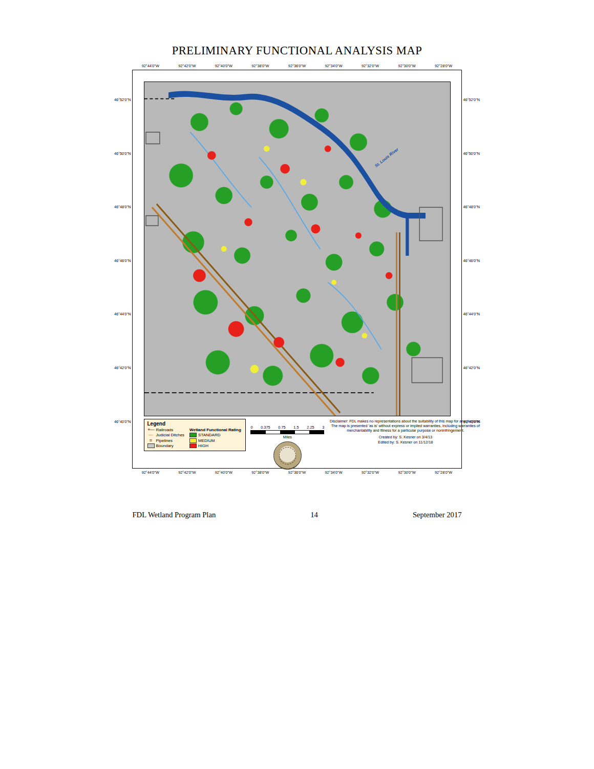PRELIMINARY FUNCTIONAL ANALYSIS MAP
92°44'0"W 92°42'0"W 92°40'0"W 92°38'0"W 92°36'0"W 92°34'0"W 92°32'0"W 92°30'0"W 92°28'0"W
92°44'0"W 92°42'0"W 92°40'0"W 92°38'0"W 92°36'0"W 92°34'0"W 92°32'0"W 92°30'0"W 92°28'0"W
46°52'0"N 46°50'0"N 46°48'0"N 46°46'0"N 46°44'0"N 46°42'0"N 46°40'0"N
46°52'0"N 46°50'0"N 46°48'0"N 46°46'0"N 46°44'0"N 46°42'0"N 46°40'0"N
St. Louis River
Legend
| +— Railroads |
| — Judicial Ditches |
| ≡ Pipelines |
| Boundary |
| Wetland Functional Rating |
| STANDARD |
| MEDIUM |
| HIGH |
00.3750.751.52.253
Miles
Disclaimer: FDL makes no representations about the suitability of this map for any purpose. The map is presented 'as is' without express or implied warranties, including warranties of merchantability and fitness for a particular purpose or noninfringement.
Created by: S. Kesner on 3/4/13
Edited by: S. Kesner on 11/12/18
FDL Wetland Program Plan 14 September 2017